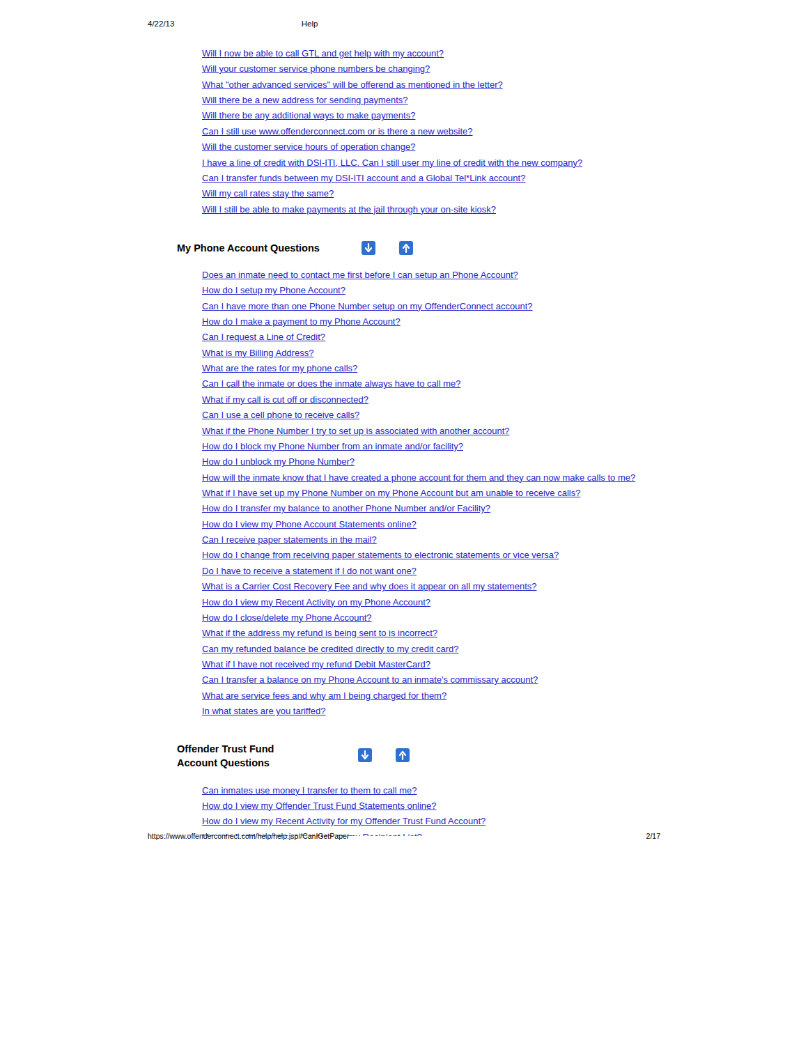4/22/13
Help
Will I now be able to call GTL and get help with my account? Will your customer service phone numbers be changing? What "other advanced services" will be offerend as mentioned in the letter? Will there be a new address for sending payments? Will there be any additional ways to make payments? Can I still use www.offenderconnect.com or is there a new website? Will the customer service hours of operation change? I have a line of credit with DSI-ITI, LLC. Can I still user my line of credit with the new company? Can I transfer funds between my DSI-ITI account and a Global Tel*Link account? Will my call rates stay the same? Will I still be able to make payments at the jail through your on-site kiosk?
My Phone Account Questions
Does an inmate need to contact me first before I can setup an Phone Account? How do I setup my Phone Account? Can I have more than one Phone Number setup on my OffenderConnect account? How do I make a payment to my Phone Account? Can I request a Line of Credit? What is my Billing Address? What are the rates for my phone calls? Can I call the inmate or does the inmate always have to call me? What if my call is cut off or disconnected? Can I use a cell phone to receive calls? What if the Phone Number I try to set up is associated with another account? How do I block my Phone Number from an inmate and/or facility? How do I unblock my Phone Number? How will the inmate know that I have created a phone account for them and they can now make calls to me? What if I have set up my Phone Number on my Phone Account but am unable to receive calls? How do I transfer my balance to another Phone Number and/or Facility? How do I view my Phone Account Statements online? Can I receive paper statements in the mail? How do I change from receiving paper statements to electronic statements or vice versa? Do I have to receive a statement if I do not want one? What is a Carrier Cost Recovery Fee and why does it appear on all my statements? How do I view my Recent Activity on my Phone Account? How do I close/delete my Phone Account? What if the address my refund is being sent to is incorrect? Can my refunded balance be credited directly to my credit card? What if I have not received my refund Debit MasterCard? Can I transfer a balance on my Phone Account to an inmate's commissary account? What are service fees and why am I being charged for them? In what states are you tariffed?
Offender Trust Fund Account Questions
Can inmates use money I transfer to them to call me? How do I view my Offender Trust Fund Statements online? How do I view my Recent Activity for my Offender Trust Fund Account?
How do I add or remove inmates on my Recipient List?
https://www.offenderconnect.com/help/help.jsp#CanIGetPaper
2/17